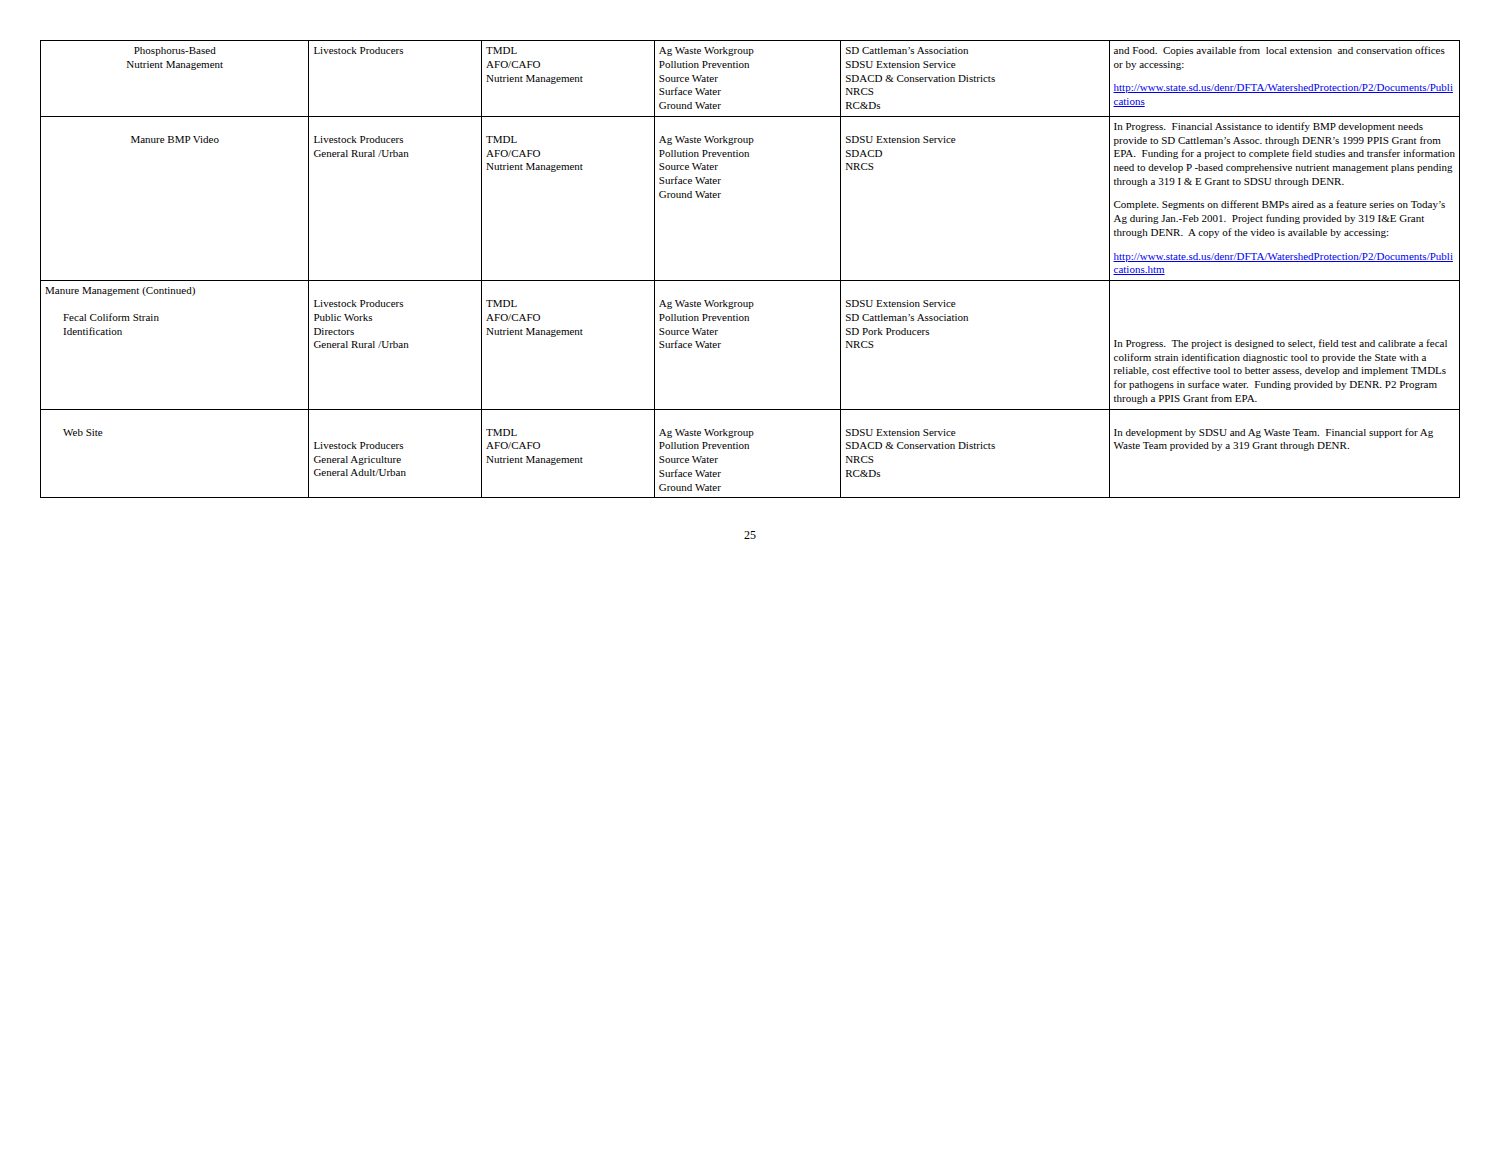| Phosphorus-Based Nutrient Management | Livestock Producers | TMDL AFO/CAFO Nutrient Management | Ag Waste Workgroup Pollution Prevention Source Water Surface Water Ground Water | SD Cattleman’s Association SDSU Extension Service SDACD & Conservation Districts NRCS RC&Ds | and Food. Copies available from local extension and conservation offices or by accessing: http://www.state.sd.us/denr/DFTA/WatershedProtection/P2/Documents/Publications |
| Manure BMP Video | Livestock Producers General Rural /Urban | TMDL AFO/CAFO Nutrient Management | Ag Waste Workgroup Pollution Prevention Source Water Surface Water Ground Water | SDSU Extension Service SDACD NRCS | In Progress. Financial Assistance to identify BMP development needs provide to SD Cattleman’s Assoc. through DENR’s 1999 PPIS Grant from EPA. Funding for a project to complete field studies and transfer information need to develop P -based comprehensive nutrient management plans pending through a 319 I & E Grant to SDSU through DENR. Complete. Segments on different BMPs aired as a feature series on Today’s Ag during Jan.-Feb 2001. Project funding provided by 319 I&E Grant through DENR. A copy of the video is available by accessing: http://www.state.sd.us/denr/DFTA/WatershedProtection/P2/Documents/Publications.htm |
| Manure Management (Continued) Fecal Coliform Strain Identification | Livestock Producers Public Works Directors General Rural /Urban | TMDL AFO/CAFO Nutrient Management | Ag Waste Workgroup Pollution Prevention Source Water Surface Water | SDSU Extension Service SD Cattleman’s Association SD Pork Producers NRCS | In Progress. The project is designed to select, field test and calibrate a fecal coliform strain identification diagnostic tool to provide the State with a reliable, cost effective tool to better assess, develop and implement TMDLs for pathogens in surface water. Funding provided by DENR. P2 Program through a PPIS Grant from EPA. |
| Web Site | Livestock Producers General Agriculture General Adult/Urban | TMDL AFO/CAFO Nutrient Management | Ag Waste Workgroup Pollution Prevention Source Water Surface Water Ground Water | SDSU Extension Service SDACD & Conservation Districts NRCS RC&Ds | In development by SDSU and Ag Waste Team. Financial support for Ag Waste Team provided by a 319 Grant through DENR. |
25